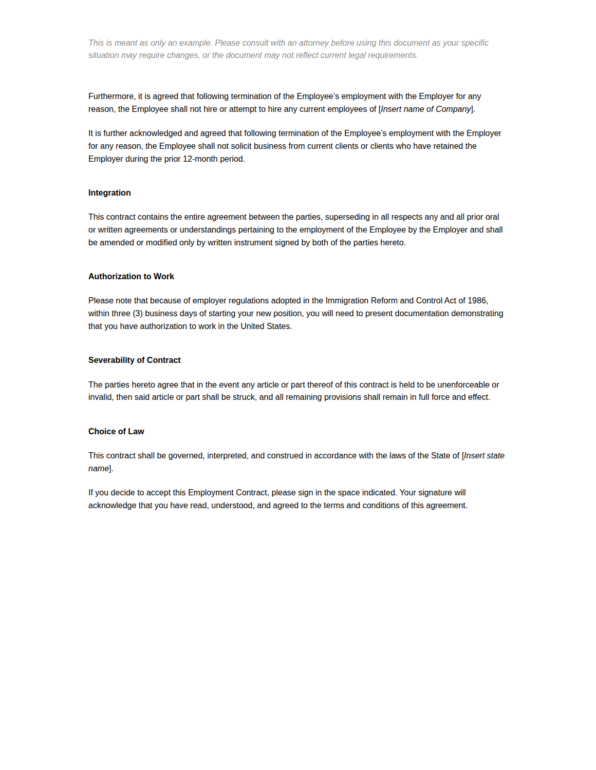This is meant as only an example. Please consult with an attorney before using this document as your specific situation may require changes, or the document may not reflect current legal requirements.
Furthermore, it is agreed that following termination of the Employee’s employment with the Employer for any reason, the Employee shall not hire or attempt to hire any current employees of [Insert name of Company].
It is further acknowledged and agreed that following termination of the Employee’s employment with the Employer for any reason, the Employee shall not solicit business from current clients or clients who have retained the Employer during the prior 12-month period.
Integration
This contract contains the entire agreement between the parties, superseding in all respects any and all prior oral or written agreements or understandings pertaining to the employment of the Employee by the Employer and shall be amended or modified only by written instrument signed by both of the parties hereto.
Authorization to Work
Please note that because of employer regulations adopted in the Immigration Reform and Control Act of 1986, within three (3) business days of starting your new position, you will need to present documentation demonstrating that you have authorization to work in the United States.
Severability of Contract
The parties hereto agree that in the event any article or part thereof of this contract is held to be unenforceable or invalid, then said article or part shall be struck, and all remaining provisions shall remain in full force and effect.
Choice of Law
This contract shall be governed, interpreted, and construed in accordance with the laws of the State of [Insert state name].
If you decide to accept this Employment Contract, please sign in the space indicated. Your signature will acknowledge that you have read, understood, and agreed to the terms and conditions of this agreement.